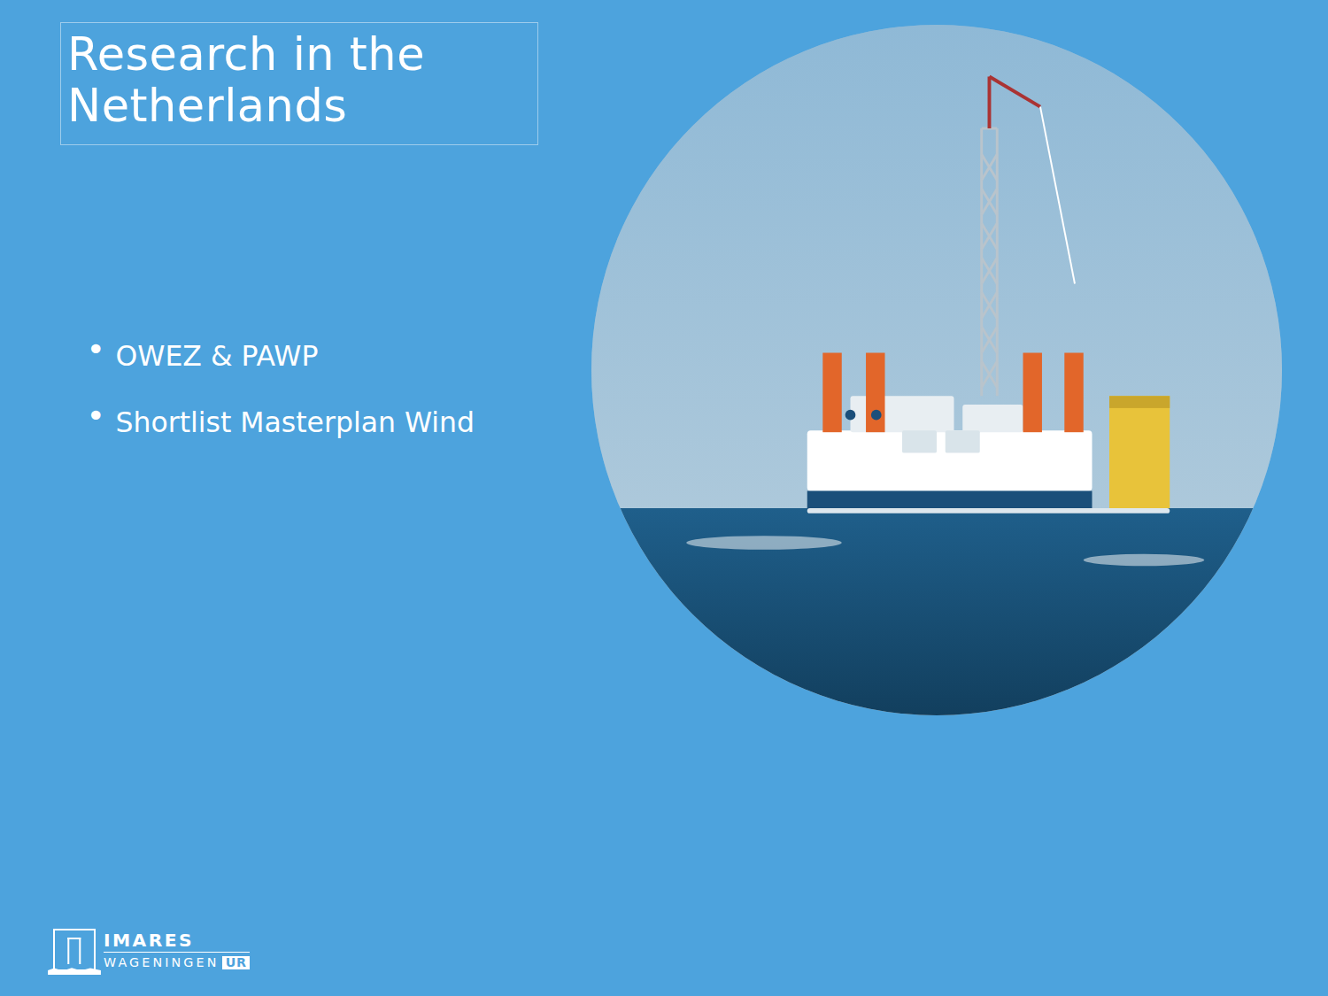Research in the Netherlands
OWEZ & PAWP
Shortlist Masterplan Wind
IMARES WAGENINGENUR